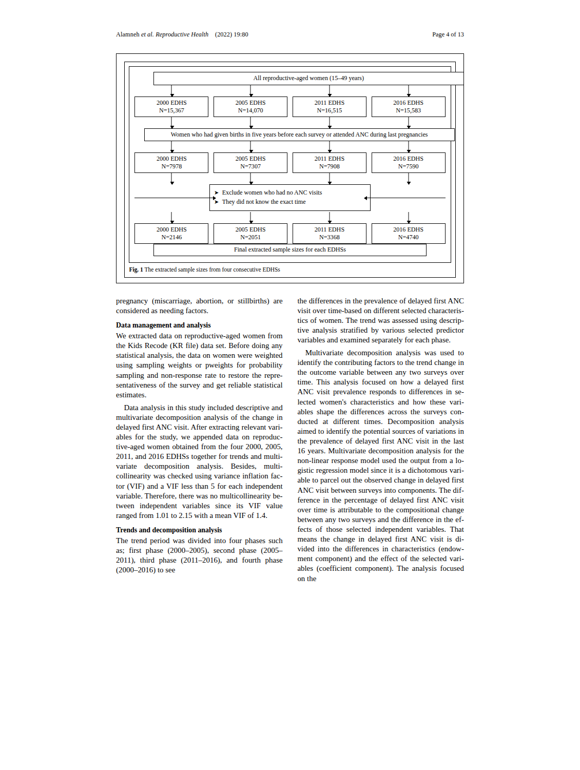Alamneh et al. Reproductive Health (2022) 19:80
Page 4 of 13
All reproductive-aged women (15–49 years)
2000 EDHSN=15,367
2005 EDHSN=14,070
2011 EDHSN=16,515
2016 EDHSN=15,583
Women who had given births in five years before each survey or attended ANC during last pregnancies
2000 EDHSN=7978
2005 EDHSN=7307
2011 EDHSN=7908
2016 EDHSN=7590
Exclude women who had no ANC visits
They did not know the exact time
2000 EDHSN=2146
2005 EDHSN=2051
2011 EDHSN=3368
2016 EDHSN=4740
Final extracted sample sizes for each EDHSs
Fig. 1 The extracted sample sizes from four consecutive EDHSs
pregnancy (miscarriage, abortion, or stillbirths) are considered as needing factors.
Data management and analysis
We extracted data on reproductive-aged women from the Kids Recode (KR file) data set. Before doing any statistical analysis, the data on women were weighted using sampling weights or pweights for probability sampling and non-response rate to restore the representativeness of the survey and get reliable statistical estimates.
Data analysis in this study included descriptive and multivariate decomposition analysis of the change in delayed first ANC visit. After extracting relevant variables for the study, we appended data on reproductive-aged women obtained from the four 2000, 2005, 2011, and 2016 EDHSs together for trends and multivariate decomposition analysis. Besides, multicollinearity was checked using variance inflation factor (VIF) and a VIF less than 5 for each independent variable. Therefore, there was no multicollinearity between independent variables since its VIF value ranged from 1.01 to 2.15 with a mean VIF of 1.4.
Trends and decomposition analysis
The trend period was divided into four phases such as; first phase (2000–2005), second phase (2005–2011), third phase (2011–2016), and fourth phase (2000–2016) to see
the differences in the prevalence of delayed first ANC visit over time-based on different selected characteristics of women. The trend was assessed using descriptive analysis stratified by various selected predictor variables and examined separately for each phase.
Multivariate decomposition analysis was used to identify the contributing factors to the trend change in the outcome variable between any two surveys over time. This analysis focused on how a delayed first ANC visit prevalence responds to differences in selected women's characteristics and how these variables shape the differences across the surveys conducted at different times. Decomposition analysis aimed to identify the potential sources of variations in the prevalence of delayed first ANC visit in the last 16 years. Multivariate decomposition analysis for the non-linear response model used the output from a logistic regression model since it is a dichotomous variable to parcel out the observed change in delayed first ANC visit between surveys into components. The difference in the percentage of delayed first ANC visit over time is attributable to the compositional change between any two surveys and the difference in the effects of those selected independent variables. That means the change in delayed first ANC visit is divided into the differences in characteristics (endowment component) and the effect of the selected variables (coefficient component). The analysis focused on the